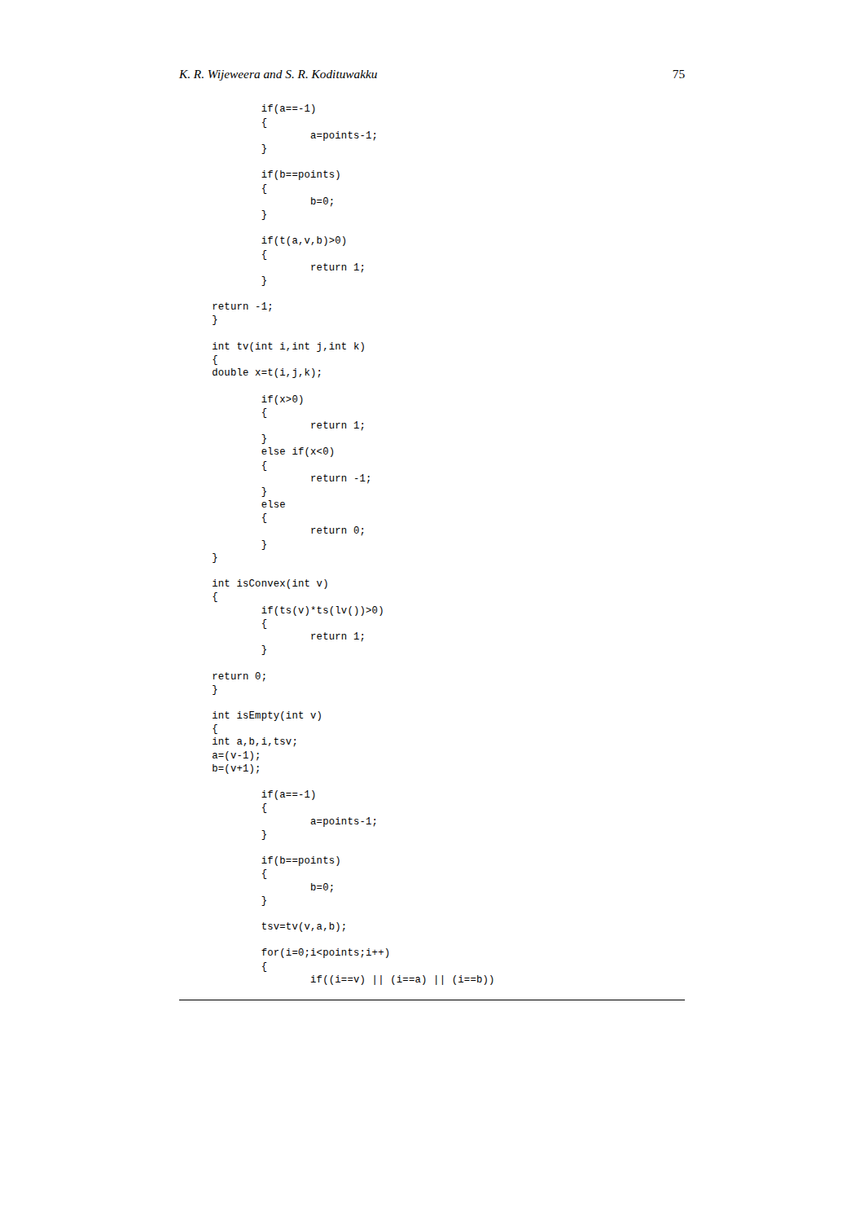K. R. Wijeweera and S. R. Kodituwakku 75
        if(a==-1)
        {
                a=points-1;
        }

        if(b==points)
        {
                b=0;
        }

        if(t(a,v,b)>0)
        {
                return 1;
        }

return -1;
}

int tv(int i,int j,int k)
{
double x=t(i,j,k);

        if(x>0)
        {
                return 1;
        }
        else if(x<0)
        {
                return -1;
        }
        else
        {
                return 0;
        }
}

int isConvex(int v)
{
        if(ts(v)*ts(lv())>0)
        {
                return 1;
        }

return 0;
}

int isEmpty(int v)
{
int a,b,i,tsv;
a=(v-1);
b=(v+1);

        if(a==-1)
        {
                a=points-1;
        }

        if(b==points)
        {
                b=0;
        }

        tsv=tv(v,a,b);

        for(i=0;i<points;i++)
        {
                if((i==v) || (i==a) || (i==b))